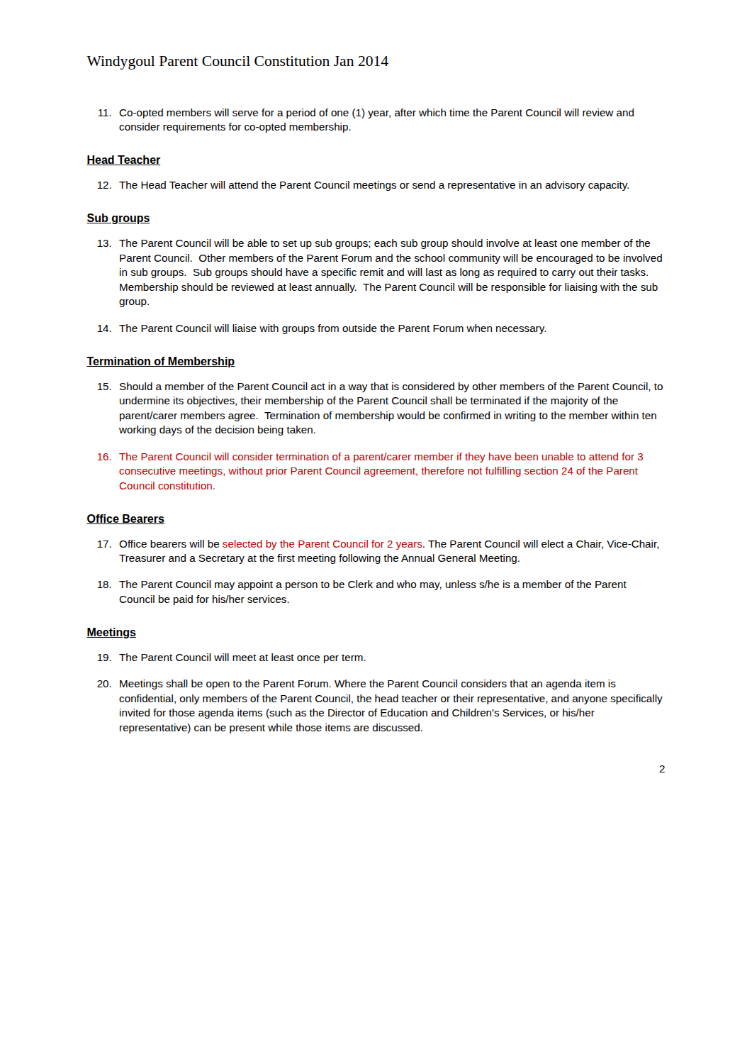Windygoul Parent Council Constitution Jan 2014
Co-opted members will serve for a period of one (1) year, after which time the Parent Council will review and consider requirements for co-opted membership.
Head Teacher
The Head Teacher will attend the Parent Council meetings or send a representative in an advisory capacity.
Sub groups
The Parent Council will be able to set up sub groups; each sub group should involve at least one member of the Parent Council. Other members of the Parent Forum and the school community will be encouraged to be involved in sub groups. Sub groups should have a specific remit and will last as long as required to carry out their tasks. Membership should be reviewed at least annually. The Parent Council will be responsible for liaising with the sub group.
The Parent Council will liaise with groups from outside the Parent Forum when necessary.
Termination of Membership
Should a member of the Parent Council act in a way that is considered by other members of the Parent Council, to undermine its objectives, their membership of the Parent Council shall be terminated if the majority of the parent/carer members agree. Termination of membership would be confirmed in writing to the member within ten working days of the decision being taken.
The Parent Council will consider termination of a parent/carer member if they have been unable to attend for 3 consecutive meetings, without prior Parent Council agreement, therefore not fulfilling section 24 of the Parent Council constitution.
Office Bearers
Office bearers will be selected by the Parent Council for 2 years. The Parent Council will elect a Chair, Vice-Chair, Treasurer and a Secretary at the first meeting following the Annual General Meeting.
The Parent Council may appoint a person to be Clerk and who may, unless s/he is a member of the Parent Council be paid for his/her services.
Meetings
The Parent Council will meet at least once per term.
Meetings shall be open to the Parent Forum. Where the Parent Council considers that an agenda item is confidential, only members of the Parent Council, the head teacher or their representative, and anyone specifically invited for those agenda items (such as the Director of Education and Children's Services, or his/her representative) can be present while those items are discussed.
2